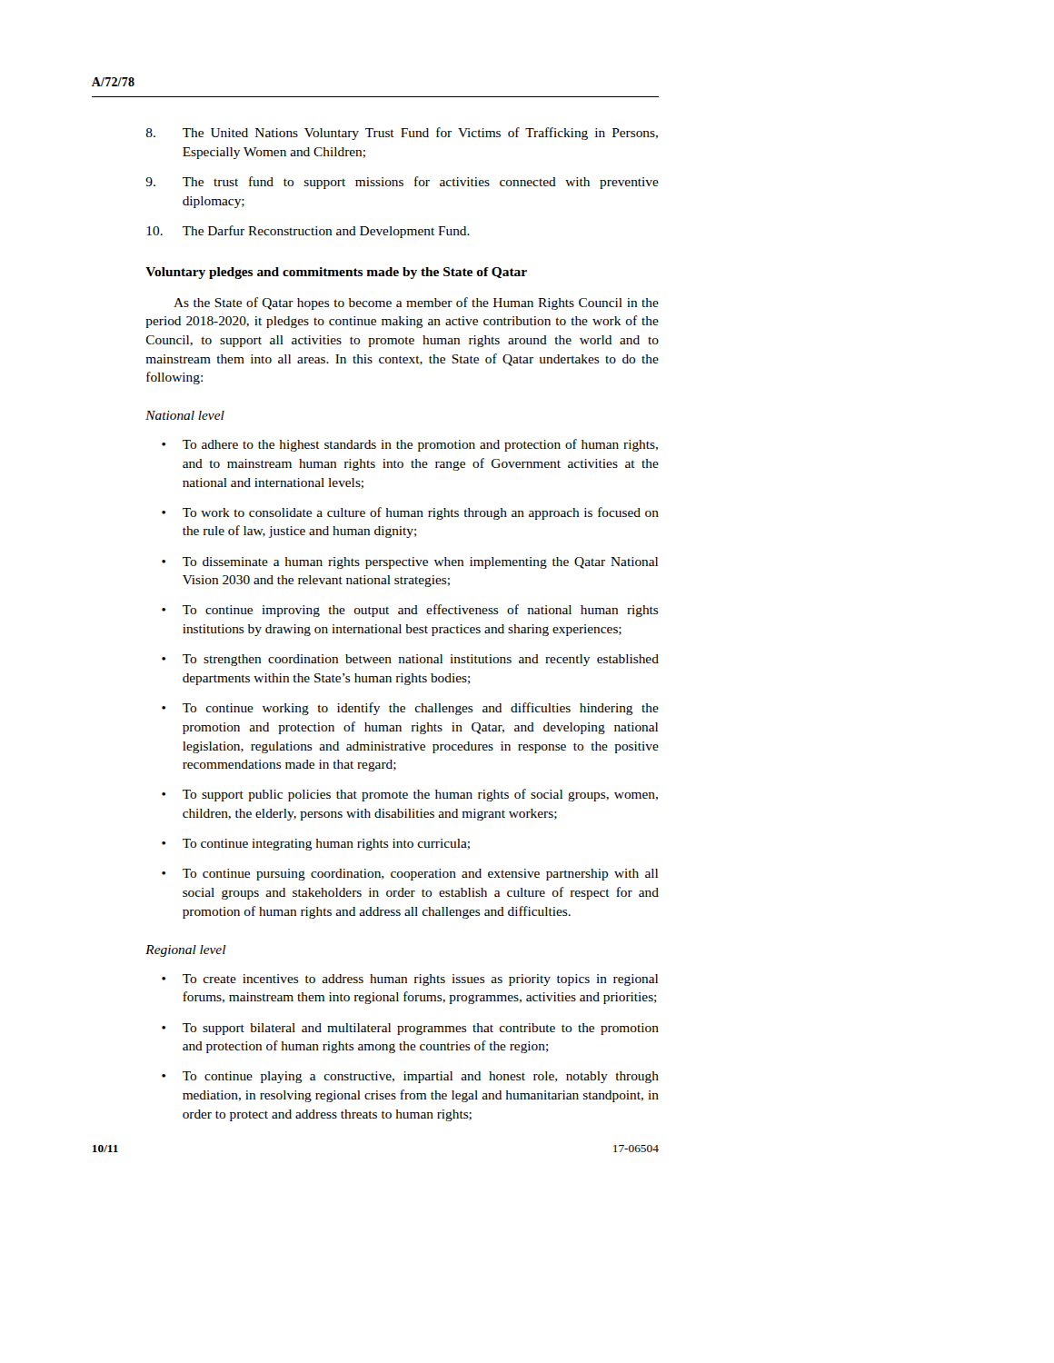A/72/78
8. The United Nations Voluntary Trust Fund for Victims of Trafficking in Persons, Especially Women and Children;
9. The trust fund to support missions for activities connected with preventive diplomacy;
10. The Darfur Reconstruction and Development Fund.
Voluntary pledges and commitments made by the State of Qatar
As the State of Qatar hopes to become a member of the Human Rights Council in the period 2018-2020, it pledges to continue making an active contribution to the work of the Council, to support all activities to promote human rights around the world and to mainstream them into all areas. In this context, the State of Qatar undertakes to do the following:
National level
To adhere to the highest standards in the promotion and protection of human rights, and to mainstream human rights into the range of Government activities at the national and international levels;
To work to consolidate a culture of human rights through an approach is focused on the rule of law, justice and human dignity;
To disseminate a human rights perspective when implementing the Qatar National Vision 2030 and the relevant national strategies;
To continue improving the output and effectiveness of national human rights institutions by drawing on international best practices and sharing experiences;
To strengthen coordination between national institutions and recently established departments within the State’s human rights bodies;
To continue working to identify the challenges and difficulties hindering the promotion and protection of human rights in Qatar, and developing national legislation, regulations and administrative procedures in response to the positive recommendations made in that regard;
To support public policies that promote the human rights of social groups, women, children, the elderly, persons with disabilities and migrant workers;
To continue integrating human rights into curricula;
To continue pursuing coordination, cooperation and extensive partnership with all social groups and stakeholders in order to establish a culture of respect for and promotion of human rights and address all challenges and difficulties.
Regional level
To create incentives to address human rights issues as priority topics in regional forums, mainstream them into regional forums, programmes, activities and priorities;
To support bilateral and multilateral programmes that contribute to the promotion and protection of human rights among the countries of the region;
To continue playing a constructive, impartial and honest role, notably through mediation, in resolving regional crises from the legal and humanitarian standpoint, in order to protect and address threats to human rights;
10/11 17-06504